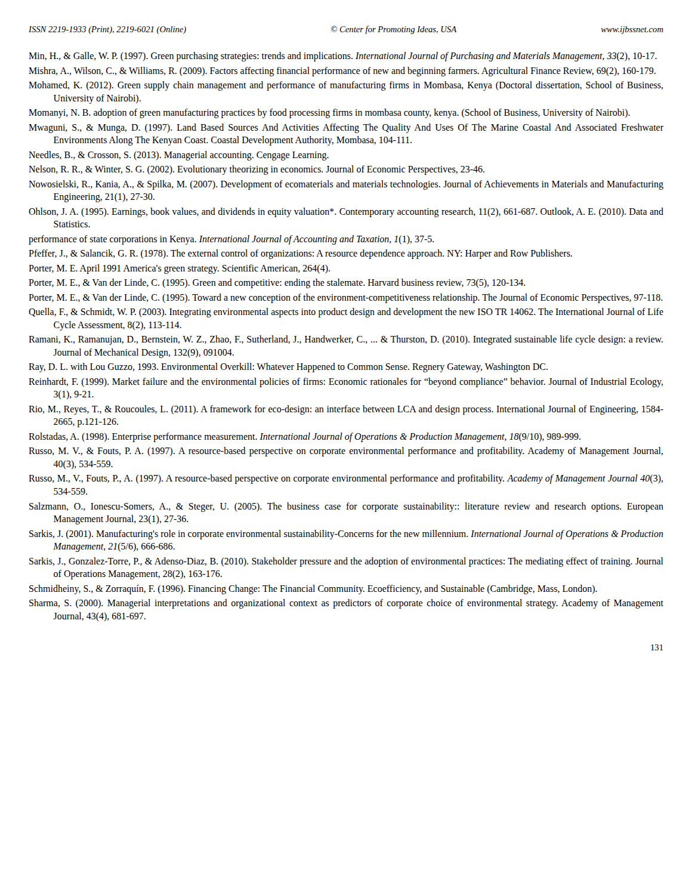ISSN 2219-1933 (Print), 2219-6021 (Online) © Center for Promoting Ideas, USA www.ijbssnet.com
Min, H., & Galle, W. P. (1997). Green purchasing strategies: trends and implications. International Journal of Purchasing and Materials Management, 33(2), 10-17.
Mishra, A., Wilson, C., & Williams, R. (2009). Factors affecting financial performance of new and beginning farmers. Agricultural Finance Review, 69(2), 160-179.
Mohamed, K. (2012). Green supply chain management and performance of manufacturing firms in Mombasa, Kenya (Doctoral dissertation, School of Business, University of Nairobi).
Momanyi, N. B. adoption of green manufacturing practices by food processing firms in mombasa county, kenya. (School of Business, University of Nairobi).
Mwaguni, S., & Munga, D. (1997). Land Based Sources And Activities Affecting The Quality And Uses Of The Marine Coastal And Associated Freshwater Environments Along The Kenyan Coast. Coastal Development Authority, Mombasa, 104-111.
Needles, B., & Crosson, S. (2013). Managerial accounting. Cengage Learning.
Nelson, R. R., & Winter, S. G. (2002). Evolutionary theorizing in economics. Journal of Economic Perspectives, 23-46.
Nowosielski, R., Kania, A., & Spilka, M. (2007). Development of ecomaterials and materials technologies. Journal of Achievements in Materials and Manufacturing Engineering, 21(1), 27-30.
Ohlson, J. A. (1995). Earnings, book values, and dividends in equity valuation*. Contemporary accounting research, 11(2), 661-687. Outlook, A. E. (2010). Data and Statistics.
performance of state corporations in Kenya. International Journal of Accounting and Taxation, 1(1), 37-5.
Pfeffer, J., & Salancik, G. R. (1978). The external control of organizations: A resource dependence approach. NY: Harper and Row Publishers.
Porter, M. E. April 1991 America's green strategy. Scientific American, 264(4).
Porter, M. E., & Van der Linde, C. (1995). Green and competitive: ending the stalemate. Harvard business review, 73(5), 120-134.
Porter, M. E., & Van der Linde, C. (1995). Toward a new conception of the environment-competitiveness relationship. The Journal of Economic Perspectives, 97-118.
Quella, F., & Schmidt, W. P. (2003). Integrating environmental aspects into product design and development the new ISO TR 14062. The International Journal of Life Cycle Assessment, 8(2), 113-114.
Ramani, K., Ramanujan, D., Bernstein, W. Z., Zhao, F., Sutherland, J., Handwerker, C., ... & Thurston, D. (2010). Integrated sustainable life cycle design: a review. Journal of Mechanical Design, 132(9), 091004.
Ray, D. L. with Lou Guzzo, 1993. Environmental Overkill: Whatever Happened to Common Sense. Regnery Gateway, Washington DC.
Reinhardt, F. (1999). Market failure and the environmental policies of firms: Economic rationales for “beyond compliance” behavior. Journal of Industrial Ecology, 3(1), 9-21.
Rio, M., Reyes, T., & Roucoules, L. (2011). A framework for eco-design: an interface between LCA and design process. International Journal of Engineering, 1584-2665, p.121-126.
Rolstadas, A. (1998). Enterprise performance measurement. International Journal of Operations & Production Management, 18(9/10), 989-999.
Russo, M. V., & Fouts, P. A. (1997). A resource-based perspective on corporate environmental performance and profitability. Academy of Management Journal, 40(3), 534-559.
Russo, M., V., Fouts, P., A. (1997). A resource-based perspective on corporate environmental performance and profitability. Academy of Management Journal 40(3), 534-559.
Salzmann, O., Ionescu-Somers, A., & Steger, U. (2005). The business case for corporate sustainability:: literature review and research options. European Management Journal, 23(1), 27-36.
Sarkis, J. (2001). Manufacturing's role in corporate environmental sustainability-Concerns for the new millennium. International Journal of Operations & Production Management, 21(5/6), 666-686.
Sarkis, J., Gonzalez-Torre, P., & Adenso-Diaz, B. (2010). Stakeholder pressure and the adoption of environmental practices: The mediating effect of training. Journal of Operations Management, 28(2), 163-176.
Schmidheiny, S., & Zorraquín, F. (1996). Financing Change: The Financial Community. Ecoefficiency, and Sustainable (Cambridge, Mass, London).
Sharma, S. (2000). Managerial interpretations and organizational context as predictors of corporate choice of environmental strategy. Academy of Management Journal, 43(4), 681-697.
131